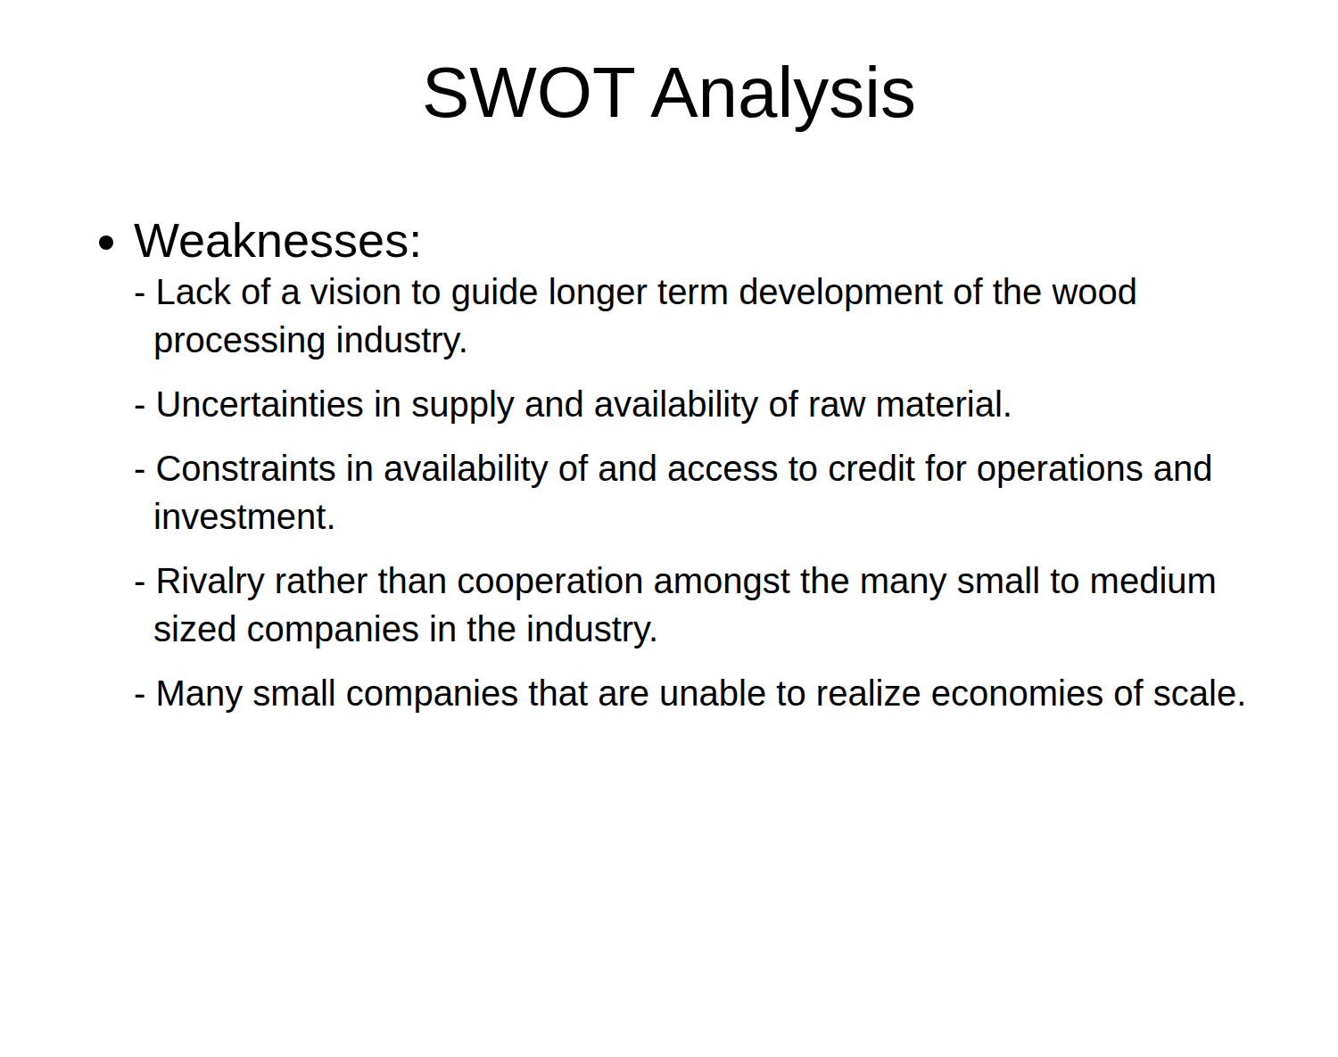SWOT Analysis
Weaknesses:
- Lack of a vision to guide longer term development of the wood processing industry.
- Uncertainties in supply and availability of raw material.
- Constraints in availability of and access to credit for operations and investment.
- Rivalry rather than cooperation amongst the many small to medium sized companies in the industry.
- Many small companies that are unable to realize economies of scale.